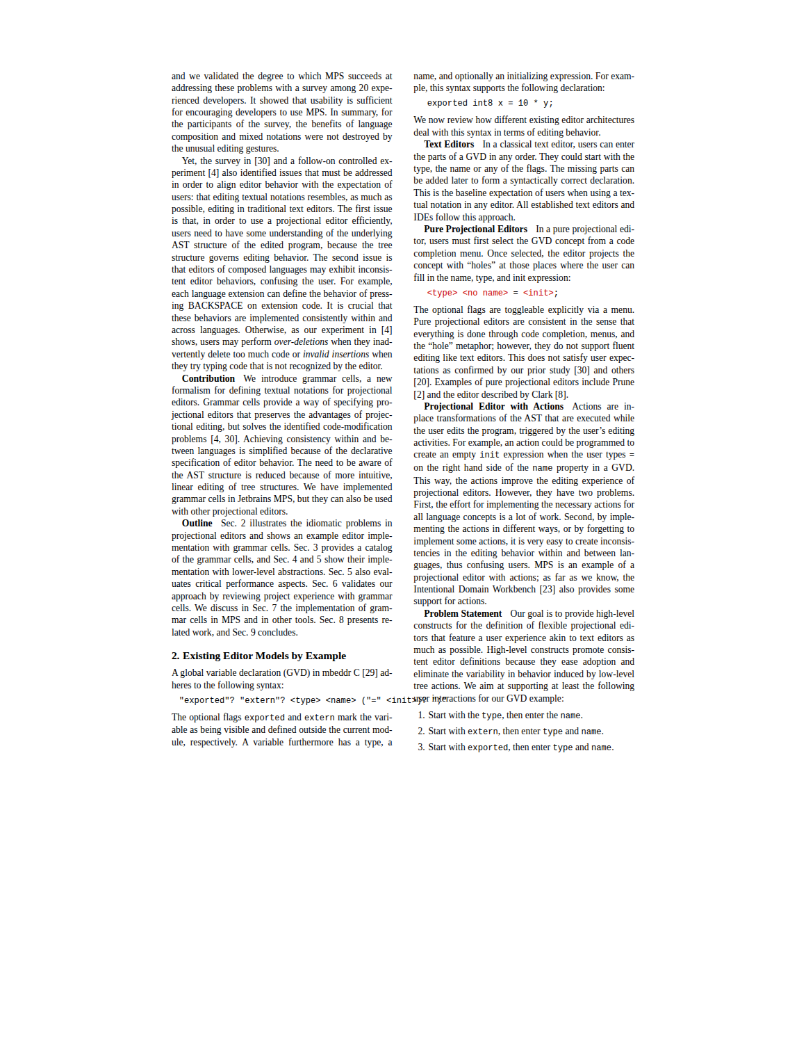and we validated the degree to which MPS succeeds at addressing these problems with a survey among 20 experienced developers. It showed that usability is sufficient for encouraging developers to use MPS. In summary, for the participants of the survey, the benefits of language composition and mixed notations were not destroyed by the unusual editing gestures.
Yet, the survey in [30] and a follow-on controlled experiment [4] also identified issues that must be addressed in order to align editor behavior with the expectation of users: that editing textual notations resembles, as much as possible, editing in traditional text editors. The first issue is that, in order to use a projectional editor efficiently, users need to have some understanding of the underlying AST structure of the edited program, because the tree structure governs editing behavior. The second issue is that editors of composed languages may exhibit inconsistent editor behaviors, confusing the user. For example, each language extension can define the behavior of pressing BACKSPACE on extension code. It is crucial that these behaviors are implemented consistently within and across languages. Otherwise, as our experiment in [4] shows, users may perform over-deletions when they inadvertently delete too much code or invalid insertions when they try typing code that is not recognized by the editor.
Contribution We introduce grammar cells, a new formalism for defining textual notations for projectional editors. Grammar cells provide a way of specifying projectional editors that preserves the advantages of projectional editing, but solves the identified code-modification problems [4, 30]. Achieving consistency within and between languages is simplified because of the declarative specification of editor behavior. The need to be aware of the AST structure is reduced because of more intuitive, linear editing of tree structures. We have implemented grammar cells in Jetbrains MPS, but they can also be used with other projectional editors.
Outline Sec. 2 illustrates the idiomatic problems in projectional editors and shows an example editor implementation with grammar cells. Sec. 3 provides a catalog of the grammar cells, and Sec. 4 and 5 show their implementation with lower-level abstractions. Sec. 5 also evaluates critical performance aspects. Sec. 6 validates our approach by reviewing project experience with grammar cells. We discuss in Sec. 7 the implementation of grammar cells in MPS and in other tools. Sec. 8 presents related work, and Sec. 9 concludes.
2. Existing Editor Models by Example
A global variable declaration (GVD) in mbeddr C [29] adheres to the following syntax:
"exported"? "extern"? <type> <name> ("=" <init>)? ";"
The optional flags exported and extern mark the variable as being visible and defined outside the current module, respectively. A variable furthermore has a type, a name, and optionally an initializing expression. For example, this syntax supports the following declaration:
exported int8 x = 10 * y;
We now review how different existing editor architectures deal with this syntax in terms of editing behavior.
Text Editors In a classical text editor, users can enter the parts of a GVD in any order. They could start with the type, the name or any of the flags. The missing parts can be added later to form a syntactically correct declaration. This is the baseline expectation of users when using a textual notation in any editor. All established text editors and IDEs follow this approach.
Pure Projectional Editors In a pure projectional editor, users must first select the GVD concept from a code completion menu. Once selected, the editor projects the concept with “holes” at those places where the user can fill in the name, type, and init expression:
<type> <no name> = <init>;
The optional flags are toggleable explicitly via a menu. Pure projectional editors are consistent in the sense that everything is done through code completion, menus, and the “hole” metaphor; however, they do not support fluent editing like text editors. This does not satisfy user expectations as confirmed by our prior study [30] and others [20]. Examples of pure projectional editors include Prune [2] and the editor described by Clark [8].
Projectional Editor with Actions Actions are in-place transformations of the AST that are executed while the user edits the program, triggered by the user’s editing activities. For example, an action could be programmed to create an empty init expression when the user types = on the right hand side of the name property in a GVD. This way, the actions improve the editing experience of projectional editors. However, they have two problems. First, the effort for implementing the necessary actions for all language concepts is a lot of work. Second, by implementing the actions in different ways, or by forgetting to implement some actions, it is very easy to create inconsistencies in the editing behavior within and between languages, thus confusing users. MPS is an example of a projectional editor with actions; as far as we know, the Intentional Domain Workbench [23] also provides some support for actions.
Problem Statement Our goal is to provide high-level constructs for the definition of flexible projectional editors that feature a user experience akin to text editors as much as possible. High-level constructs promote consistent editor definitions because they ease adoption and eliminate the variability in behavior induced by low-level tree actions. We aim at supporting at least the following user interactions for our GVD example:
Start with the type, then enter the name.
Start with extern, then enter type and name.
Start with exported, then enter type and name.